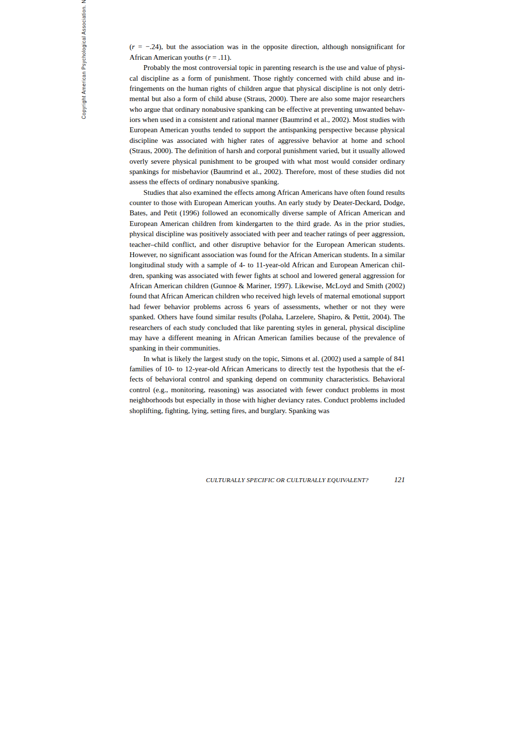Copyright American Psychological Association. Not for further distribution.
(r = −.24), but the association was in the opposite direction, although nonsignificant for African American youths (r = .11).
Probably the most controversial topic in parenting research is the use and value of physical discipline as a form of punishment. Those rightly concerned with child abuse and infringements on the human rights of children argue that physical discipline is not only detrimental but also a form of child abuse (Straus, 2000). There are also some major researchers who argue that ordinary nonabusive spanking can be effective at preventing unwanted behaviors when used in a consistent and rational manner (Baumrind et al., 2002). Most studies with European American youths tended to support the antispanking perspective because physical discipline was associated with higher rates of aggressive behavior at home and school (Straus, 2000). The definition of harsh and corporal punishment varied, but it usually allowed overly severe physical punishment to be grouped with what most would consider ordinary spankings for misbehavior (Baumrind et al., 2002). Therefore, most of these studies did not assess the effects of ordinary nonabusive spanking.
Studies that also examined the effects among African Americans have often found results counter to those with European American youths. An early study by Deater-Deckard, Dodge, Bates, and Petit (1996) followed an economically diverse sample of African American and European American children from kindergarten to the third grade. As in the prior studies, physical discipline was positively associated with peer and teacher ratings of peer aggression, teacher–child conflict, and other disruptive behavior for the European American students. However, no significant association was found for the African American students. In a similar longitudinal study with a sample of 4- to 11-year-old African and European American children, spanking was associated with fewer fights at school and lowered general aggression for African American children (Gunnoe & Mariner, 1997). Likewise, McLoyd and Smith (2002) found that African American children who received high levels of maternal emotional support had fewer behavior problems across 6 years of assessments, whether or not they were spanked. Others have found similar results (Polaha, Larzelere, Shapiro, & Pettit, 2004). The researchers of each study concluded that like parenting styles in general, physical discipline may have a different meaning in African American families because of the prevalence of spanking in their communities.
In what is likely the largest study on the topic, Simons et al. (2002) used a sample of 841 families of 10- to 12-year-old African Americans to directly test the hypothesis that the effects of behavioral control and spanking depend on community characteristics. Behavioral control (e.g., monitoring, reasoning) was associated with fewer conduct problems in most neighborhoods but especially in those with higher deviancy rates. Conduct problems included shoplifting, fighting, lying, setting fires, and burglary. Spanking was
CULTURALLY SPECIFIC OR CULTURALLY EQUIVALENT? 121